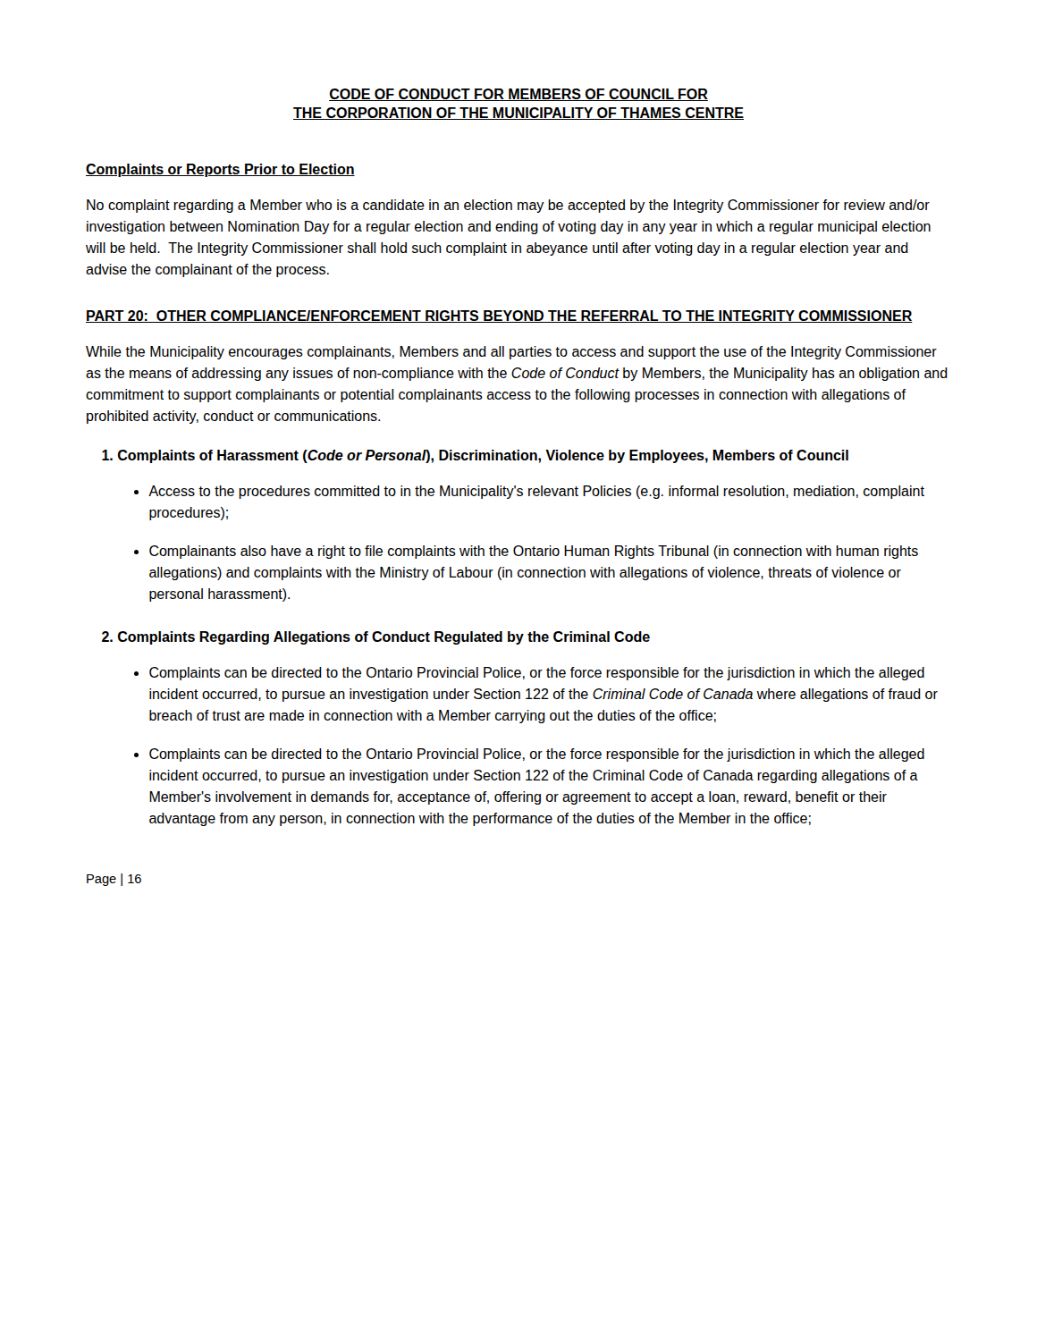CODE OF CONDUCT FOR MEMBERS OF COUNCIL FOR
THE CORPORATION OF THE MUNICIPALITY OF THAMES CENTRE
Complaints or Reports Prior to Election
No complaint regarding a Member who is a candidate in an election may be accepted by the Integrity Commissioner for review and/or investigation between Nomination Day for a regular election and ending of voting day in any year in which a regular municipal election will be held. The Integrity Commissioner shall hold such complaint in abeyance until after voting day in a regular election year and advise the complainant of the process.
PART 20: OTHER COMPLIANCE/ENFORCEMENT RIGHTS BEYOND THE REFERRAL TO THE INTEGRITY COMMISSIONER
While the Municipality encourages complainants, Members and all parties to access and support the use of the Integrity Commissioner as the means of addressing any issues of non-compliance with the Code of Conduct by Members, the Municipality has an obligation and commitment to support complainants or potential complainants access to the following processes in connection with allegations of prohibited activity, conduct or communications.
Complaints of Harassment (Code or Personal), Discrimination, Violence by Employees, Members of Council
Access to the procedures committed to in the Municipality's relevant Policies (e.g. informal resolution, mediation, complaint procedures);
Complainants also have a right to file complaints with the Ontario Human Rights Tribunal (in connection with human rights allegations) and complaints with the Ministry of Labour (in connection with allegations of violence, threats of violence or personal harassment).
Complaints Regarding Allegations of Conduct Regulated by the Criminal Code
Complaints can be directed to the Ontario Provincial Police, or the force responsible for the jurisdiction in which the alleged incident occurred, to pursue an investigation under Section 122 of the Criminal Code of Canada where allegations of fraud or breach of trust are made in connection with a Member carrying out the duties of the office;
Complaints can be directed to the Ontario Provincial Police, or the force responsible for the jurisdiction in which the alleged incident occurred, to pursue an investigation under Section 122 of the Criminal Code of Canada regarding allegations of a Member's involvement in demands for, acceptance of, offering or agreement to accept a loan, reward, benefit or their advantage from any person, in connection with the performance of the duties of the Member in the office;
Page | 16